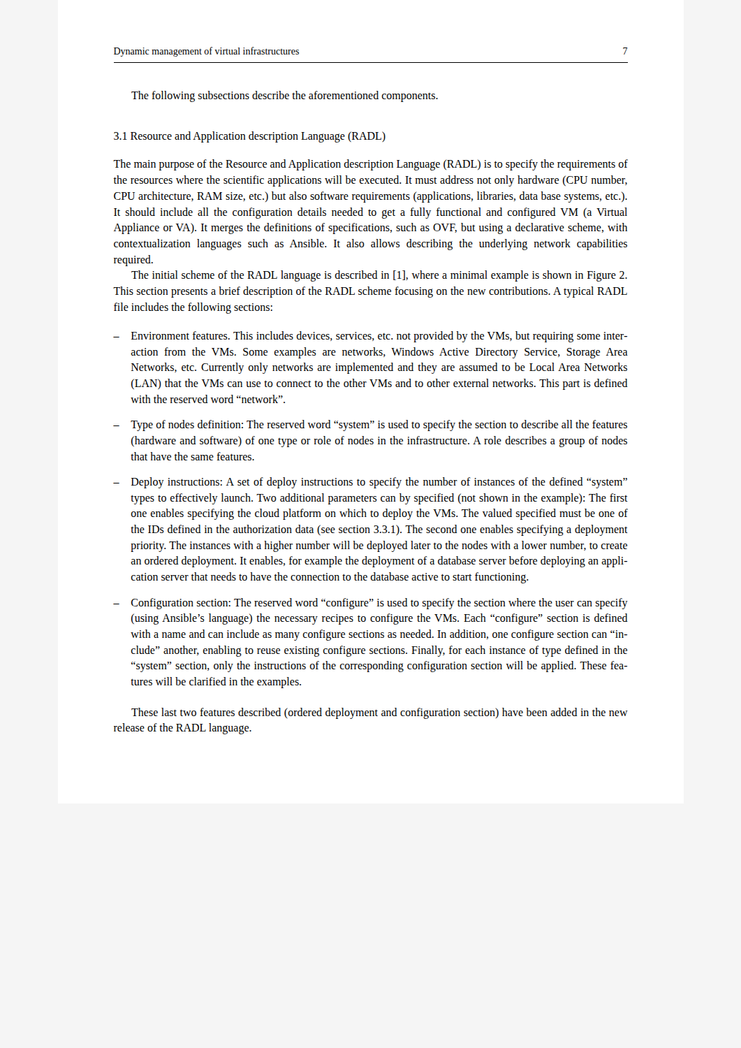Dynamic management of virtual infrastructures 7
The following subsections describe the aforementioned components.
3.1 Resource and Application description Language (RADL)
The main purpose of the Resource and Application description Language (RADL) is to specify the requirements of the resources where the scientific applications will be executed. It must address not only hardware (CPU number, CPU architecture, RAM size, etc.) but also software requirements (applications, libraries, data base systems, etc.). It should include all the configuration details needed to get a fully functional and configured VM (a Virtual Appliance or VA). It merges the definitions of specifications, such as OVF, but using a declarative scheme, with contextualization languages such as Ansible. It also allows describing the underlying network capabilities required.
The initial scheme of the RADL language is described in [1], where a minimal example is shown in Figure 2. This section presents a brief description of the RADL scheme focusing on the new contributions. A typical RADL file includes the following sections:
Environment features. This includes devices, services, etc. not provided by the VMs, but requiring some interaction from the VMs. Some examples are networks, Windows Active Directory Service, Storage Area Networks, etc. Currently only networks are implemented and they are assumed to be Local Area Networks (LAN) that the VMs can use to connect to the other VMs and to other external networks. This part is defined with the reserved word “network”.
Type of nodes definition: The reserved word “system” is used to specify the section to describe all the features (hardware and software) of one type or role of nodes in the infrastructure. A role describes a group of nodes that have the same features.
Deploy instructions: A set of deploy instructions to specify the number of instances of the defined “system” types to effectively launch. Two additional parameters can by specified (not shown in the example): The first one enables specifying the cloud platform on which to deploy the VMs. The valued specified must be one of the IDs defined in the authorization data (see section 3.3.1). The second one enables specifying a deployment priority. The instances with a higher number will be deployed later to the nodes with a lower number, to create an ordered deployment. It enables, for example the deployment of a database server before deploying an application server that needs to have the connection to the database active to start functioning.
Configuration section: The reserved word “configure” is used to specify the section where the user can specify (using Ansible’s language) the necessary recipes to configure the VMs. Each “configure” section is defined with a name and can include as many configure sections as needed. In addition, one configure section can “include” another, enabling to reuse existing configure sections. Finally, for each instance of type defined in the “system” section, only the instructions of the corresponding configuration section will be applied. These features will be clarified in the examples.
These last two features described (ordered deployment and configuration section) have been added in the new release of the RADL language.